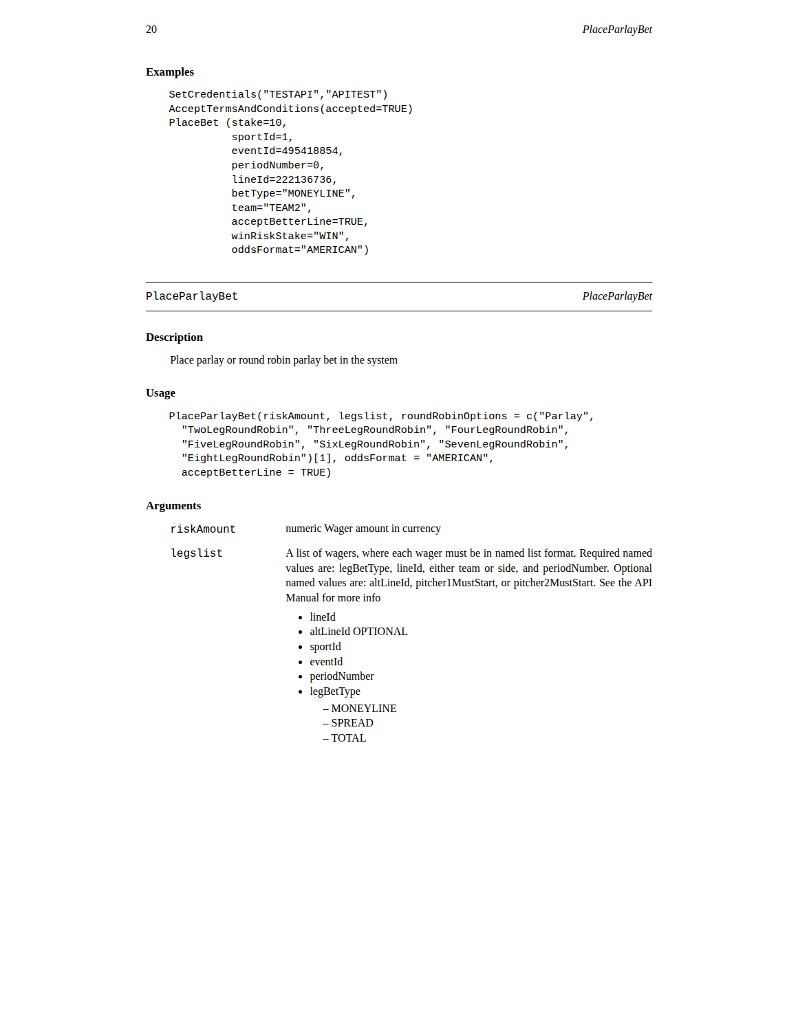20 PlaceParlayBet
Examples
SetCredentials("TESTAPI","APITEST")
AcceptTermsAndConditions(accepted=TRUE)
PlaceBet (stake=10,
          sportId=1,
          eventId=495418854,
          periodNumber=0,
          lineId=222136736,
          betType="MONEYLINE",
          team="TEAM2",
          acceptBetterLine=TRUE,
          winRiskStake="WIN",
          oddsFormat="AMERICAN")
PlaceParlayBet PlaceParlayBet
Description
Place parlay or round robin parlay bet in the system
Usage
PlaceParlayBet(riskAmount, legslist, roundRobinOptions = c("Parlay",
  "TwoLegRoundRobin", "ThreeLegRoundRobin", "FourLegRoundRobin",
  "FiveLegRoundRobin", "SixLegRoundRobin", "SevenLegRoundRobin",
  "EightLegRoundRobin")[1], oddsFormat = "AMERICAN",
  acceptBetterLine = TRUE)
Arguments
riskAmount
numeric Wager amount in currency
legslist
A list of wagers, where each wager must be in named list format. Required named values are: legBetType, lineId, either team or side, and periodNumber. Optional named values are: altLineId, pitcher1MustStart, or pitcher2MustStart. See the API Manual for more info
lineId
altLineId OPTIONAL
sportId
eventId
periodNumber
legBetType
MONEYLINE
SPREAD
TOTAL